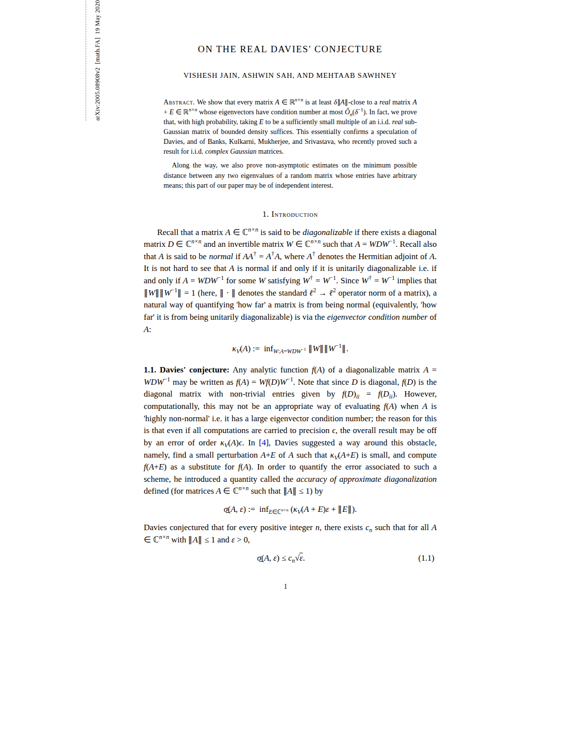arXiv:2005.08908v2 [math.FA] 19 May 2020
On the Real Davies' Conjecture
Vishesh Jain, Ashwin Sah, and Mehtaab Sawhney
Abstract. We show that every matrix A ∈ ℝn×n is at least δ∥A∥-close to a real matrix A + E ∈ ℝn×n whose eigenvectors have condition number at most Õn(δ−1). In fact, we prove that, with high probability, taking E to be a sufficiently small multiple of an i.i.d. real sub-Gaussian matrix of bounded density suffices. This essentially confirms a speculation of Davies, and of Banks, Kulkarni, Mukherjee, and Srivastava, who recently proved such a result for i.i.d. complex Gaussian matrices.
Along the way, we also prove non-asymptotic estimates on the minimum possible distance between any two eigenvalues of a random matrix whose entries have arbitrary means; this part of our paper may be of independent interest.
1. Introduction
Recall that a matrix A ∈ ℂn×n is said to be diagonalizable if there exists a diagonal matrix D ∈ ℂn×n and an invertible matrix W ∈ ℂn×n such that A = WDW−1. Recall also that A is said to be normal if AA† = A†A, where A† denotes the Hermitian adjoint of A. It is not hard to see that A is normal if and only if it is unitarily diagonalizable i.e. if and only if A = WDW−1 for some W satisfying W† = W−1. Since W† = W−1 implies that ∥W∥∥W−1∥ = 1 (here, ∥ · ∥ denotes the standard ℓ2 → ℓ2 operator norm of a matrix), a natural way of quantifying 'how far' a matrix is from being normal (equivalently, 'how far' it is from being unitarily diagonalizable) is via the eigenvector condition number of A:
κV(A) := infW:A=WDW−1 ∥W∥∥W−1∥.
1.1. Davies' conjecture: Any analytic function f(A) of a diagonalizable matrix A = WDW−1 may be written as f(A) = Wf(D)W−1. Note that since D is diagonal, f(D) is the diagonal matrix with non-trivial entries given by f(D)ii = f(Dii). However, computationally, this may not be an appropriate way of evaluating f(A) when A is 'highly non-normal' i.e. it has a large eigenvector condition number; the reason for this is that even if all computations are carried to precision ϵ, the overall result may be off by an error of order κV(A)ϵ. In [4], Davies suggested a way around this obstacle, namely, find a small perturbation A+E of A such that κV(A+E) is small, and compute f(A+E) as a substitute for f(A). In order to quantify the error associated to such a scheme, he introduced a quantity called the accuracy of approximate diagonalization defined (for matrices A ∈ ℂn×n such that ∥A∥ ≤ 1) by
σ̲(A, ε) := infE∈ℂn×n (κV(A + E)ε + ∥E∥).
Davies conjectured that for every positive integer n, there exists cn such that for all A ∈ ℂn×n with ∥A∥ ≤ 1 and ε > 0,
(1.1) σ̲(A, ε) ≤ cn√ε.
1